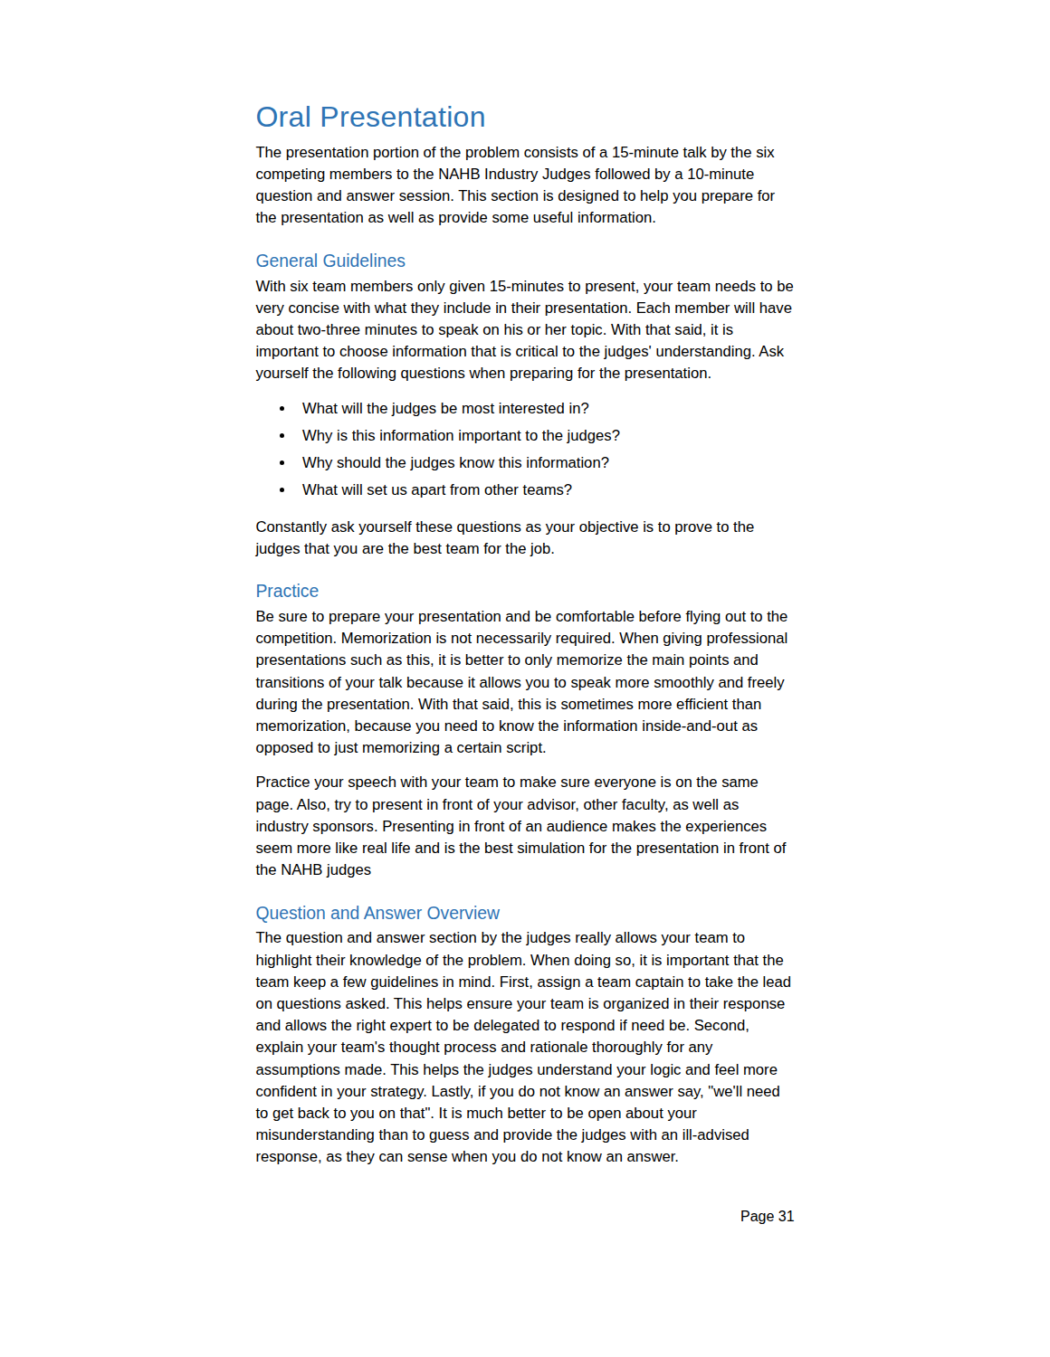Oral Presentation
The presentation portion of the problem consists of a 15-minute talk by the six competing members to the NAHB Industry Judges followed by a 10-minute question and answer session. This section is designed to help you prepare for the presentation as well as provide some useful information.
General Guidelines
With six team members only given 15-minutes to present, your team needs to be very concise with what they include in their presentation. Each member will have about two-three minutes to speak on his or her topic. With that said, it is important to choose information that is critical to the judges' understanding. Ask yourself the following questions when preparing for the presentation.
What will the judges be most interested in?
Why is this information important to the judges?
Why should the judges know this information?
What will set us apart from other teams?
Constantly ask yourself these questions as your objective is to prove to the judges that you are the best team for the job.
Practice
Be sure to prepare your presentation and be comfortable before flying out to the competition. Memorization is not necessarily required. When giving professional presentations such as this, it is better to only memorize the main points and transitions of your talk because it allows you to speak more smoothly and freely during the presentation. With that said, this is sometimes more efficient than memorization, because you need to know the information inside-and-out as opposed to just memorizing a certain script.
Practice your speech with your team to make sure everyone is on the same page. Also, try to present in front of your advisor, other faculty, as well as industry sponsors. Presenting in front of an audience makes the experiences seem more like real life and is the best simulation for the presentation in front of the NAHB judges
Question and Answer Overview
The question and answer section by the judges really allows your team to highlight their knowledge of the problem. When doing so, it is important that the team keep a few guidelines in mind. First, assign a team captain to take the lead on questions asked. This helps ensure your team is organized in their response and allows the right expert to be delegated to respond if need be. Second, explain your team's thought process and rationale thoroughly for any assumptions made. This helps the judges understand your logic and feel more confident in your strategy. Lastly, if you do not know an answer say, "we'll need to get back to you on that". It is much better to be open about your misunderstanding than to guess and provide the judges with an ill-advised response, as they can sense when you do not know an answer.
Page 31